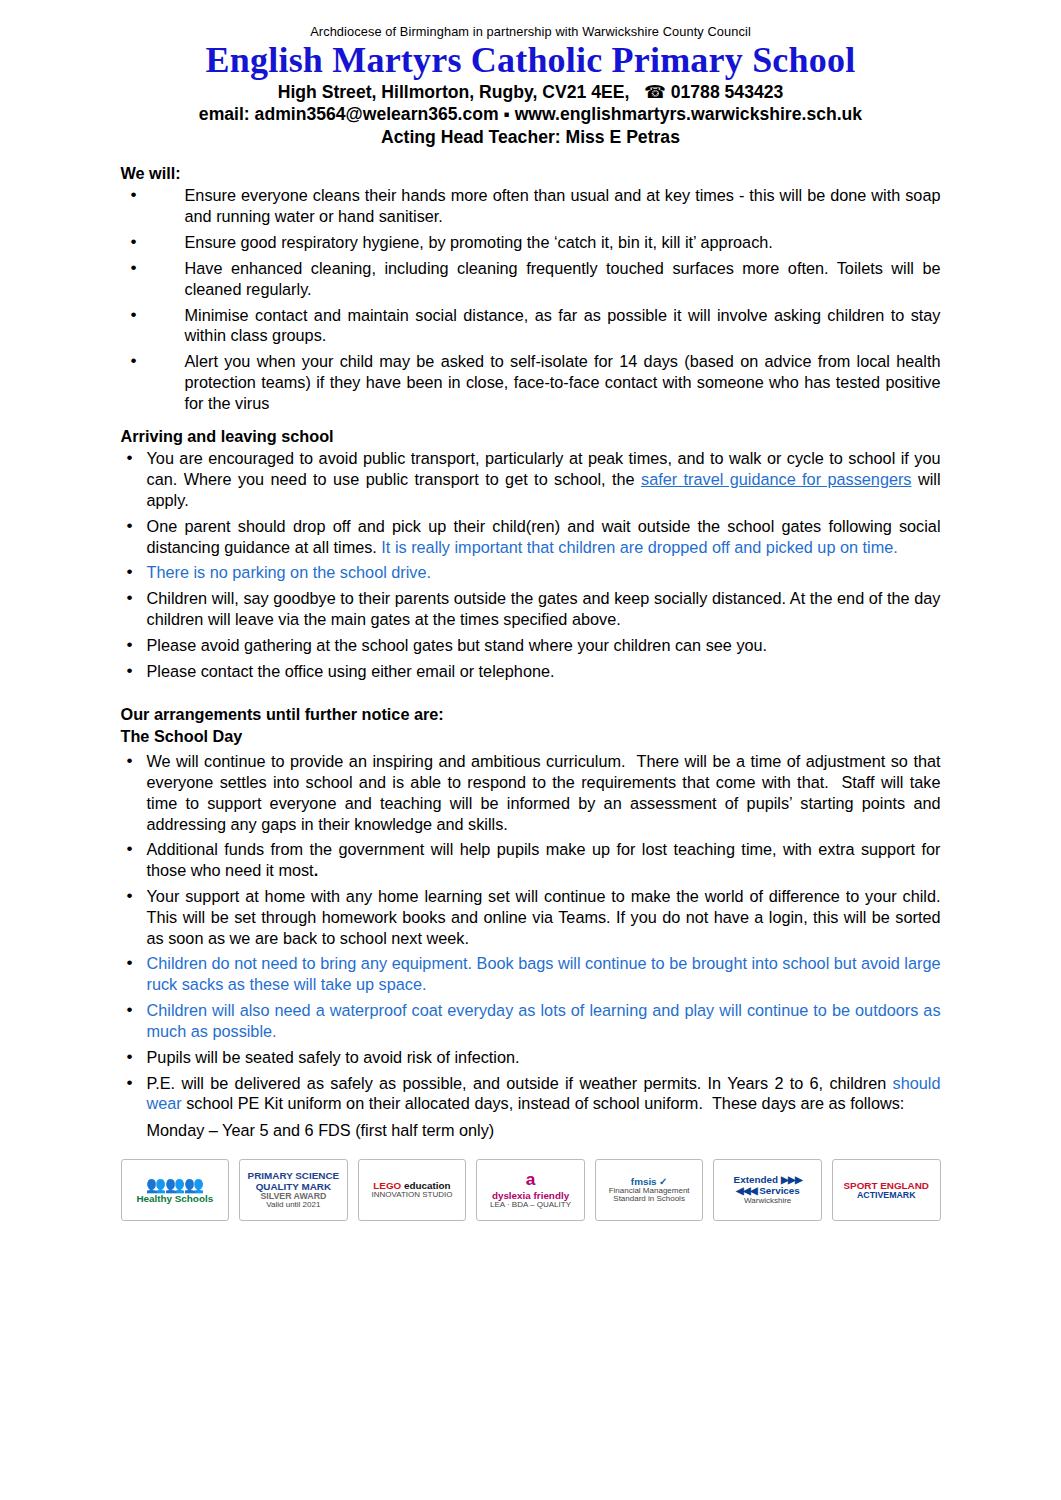Archdiocese of Birmingham in partnership with Warwickshire County Council
English Martyrs Catholic Primary School
High Street, Hillmorton, Rugby, CV21 4EE, ☎ 01788 543423
email: admin3564@welearn365.com ▪ www.englishmartyrs.warwickshire.sch.uk
Acting Head Teacher: Miss E Petras
We will:
Ensure everyone cleans their hands more often than usual and at key times - this will be done with soap and running water or hand sanitiser.
Ensure good respiratory hygiene, by promoting the ‘catch it, bin it, kill it’ approach.
Have enhanced cleaning, including cleaning frequently touched surfaces more often. Toilets will be cleaned regularly.
Minimise contact and maintain social distance, as far as possible it will involve asking children to stay within class groups.
Alert you when your child may be asked to self-isolate for 14 days (based on advice from local health protection teams) if they have been in close, face-to-face contact with someone who has tested positive for the virus
Arriving and leaving school
You are encouraged to avoid public transport, particularly at peak times, and to walk or cycle to school if you can. Where you need to use public transport to get to school, the safer travel guidance for passengers will apply.
One parent should drop off and pick up their child(ren) and wait outside the school gates following social distancing guidance at all times. It is really important that children are dropped off and picked up on time.
There is no parking on the school drive.
Children will, say goodbye to their parents outside the gates and keep socially distanced. At the end of the day children will leave via the main gates at the times specified above.
Please avoid gathering at the school gates but stand where your children can see you.
Please contact the office using either email or telephone.
Our arrangements until further notice are:
The School Day
We will continue to provide an inspiring and ambitious curriculum. There will be a time of adjustment so that everyone settles into school and is able to respond to the requirements that come with that. Staff will take time to support everyone and teaching will be informed by an assessment of pupils’ starting points and addressing any gaps in their knowledge and skills.
Additional funds from the government will help pupils make up for lost teaching time, with extra support for those who need it most.
Your support at home with any home learning set will continue to make the world of difference to your child. This will be set through homework books and online via Teams. If you do not have a login, this will be sorted as soon as we are back to school next week.
Children do not need to bring any equipment. Book bags will continue to be brought into school but avoid large ruck sacks as these will take up space.
Children will also need a waterproof coat everyday as lots of learning and play will continue to be outdoors as much as possible.
Pupils will be seated safely to avoid risk of infection.
P.E. will be delivered as safely as possible, and outside if weather permits. In Years 2 to 6, children should wear school PE Kit uniform on their allocated days, instead of school uniform. These days are as follows:
Monday – Year 5 and 6 FDS (first half term only)
👥👥👥 Healthy Schools
PRIMARY SCIENCE QUALITY MARK SILVER AWARD Valid until 2021
LEGO education INNOVATION STUDIO
a dyslexia friendly LEA · BDA – QUALITY
fmsis ✓ Financial Management Standard in Schools
Extended ▶▶▶ ◀◀◀ Services Warwickshire
SPORT ENGLAND ACTIVEMARK